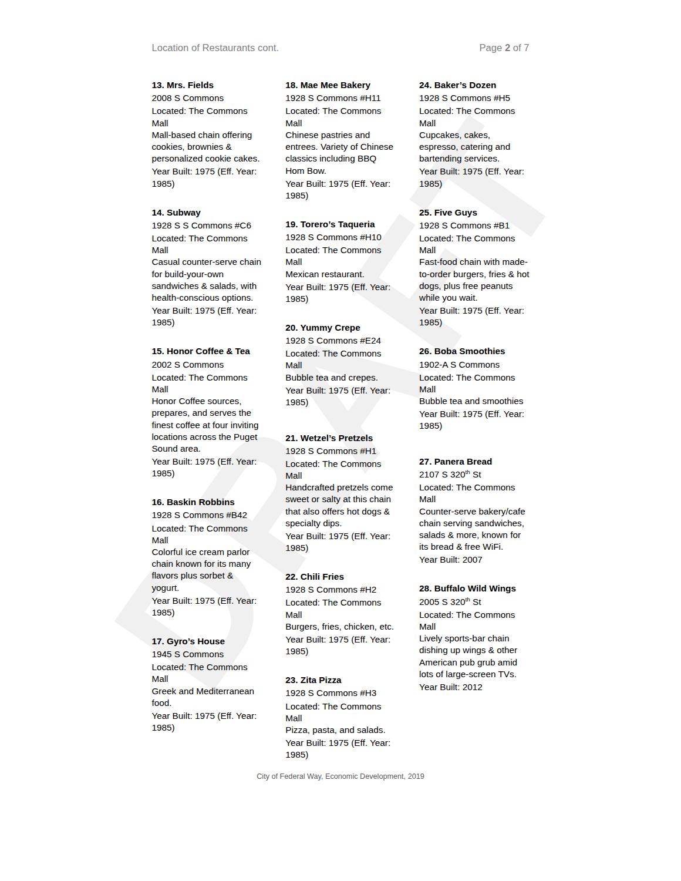DRAFT
Location of Restaurants cont.
Page 2 of 7
13. Mrs. Fields
2008 S Commons
Located: The Commons Mall
Mall-based chain offering cookies, brownies & personalized cookie cakes.
Year Built: 1975 (Eff. Year: 1985)
14. Subway
1928 S S Commons #C6
Located: The Commons Mall
Casual counter-serve chain for build-your-own sandwiches & salads, with health-conscious options.
Year Built: 1975 (Eff. Year: 1985)
15. Honor Coffee & Tea
2002 S Commons
Located: The Commons Mall
Honor Coffee sources, prepares, and serves the finest coffee at four inviting locations across the Puget Sound area.
Year Built: 1975 (Eff. Year: 1985)
16. Baskin Robbins
1928 S Commons #B42
Located: The Commons Mall
Colorful ice cream parlor chain known for its many flavors plus sorbet & yogurt.
Year Built: 1975 (Eff. Year: 1985)
17. Gyro’s House
1945 S Commons
Located: The Commons Mall
Greek and Mediterranean food.
Year Built: 1975 (Eff. Year: 1985)
18. Mae Mee Bakery
1928 S Commons #H11
Located: The Commons Mall
Chinese pastries and entrees. Variety of Chinese classics including BBQ Hom Bow.
Year Built: 1975 (Eff. Year: 1985)
19. Torero’s Taqueria
1928 S Commons #H10
Located: The Commons Mall
Mexican restaurant.
Year Built: 1975 (Eff. Year: 1985)
20. Yummy Crepe
1928 S Commons #E24
Located: The Commons Mall
Bubble tea and crepes.
Year Built: 1975 (Eff. Year: 1985)
21. Wetzel’s Pretzels
1928 S Commons #H1
Located: The Commons Mall
Handcrafted pretzels come sweet or salty at this chain that also offers hot dogs & specialty dips.
Year Built: 1975 (Eff. Year: 1985)
22. Chili Fries
1928 S Commons #H2
Located: The Commons Mall
Burgers, fries, chicken, etc.
Year Built: 1975 (Eff. Year: 1985)
23. Zita Pizza
1928 S Commons #H3
Located: The Commons Mall
Pizza, pasta, and salads.
Year Built: 1975 (Eff. Year: 1985)
24. Baker’s Dozen
1928 S Commons #H5
Located: The Commons Mall
Cupcakes, cakes, espresso, catering and bartending services.
Year Built: 1975 (Eff. Year: 1985)
25. Five Guys
1928 S Commons #B1
Located: The Commons Mall
Fast-food chain with made-to-order burgers, fries & hot dogs, plus free peanuts while you wait.
Year Built: 1975 (Eff. Year: 1985)
26. Boba Smoothies
1902-A S Commons
Located: The Commons Mall
Bubble tea and smoothies
Year Built: 1975 (Eff. Year: 1985)
27. Panera Bread
2107 S 320th St
Located: The Commons Mall
Counter-serve bakery/cafe chain serving sandwiches, salads & more, known for its bread & free WiFi.
Year Built: 2007
28. Buffalo Wild Wings
2005 S 320th St
Located: The Commons Mall
Lively sports-bar chain dishing up wings & other American pub grub amid lots of large-screen TVs.
Year Built: 2012
City of Federal Way, Economic Development, 2019